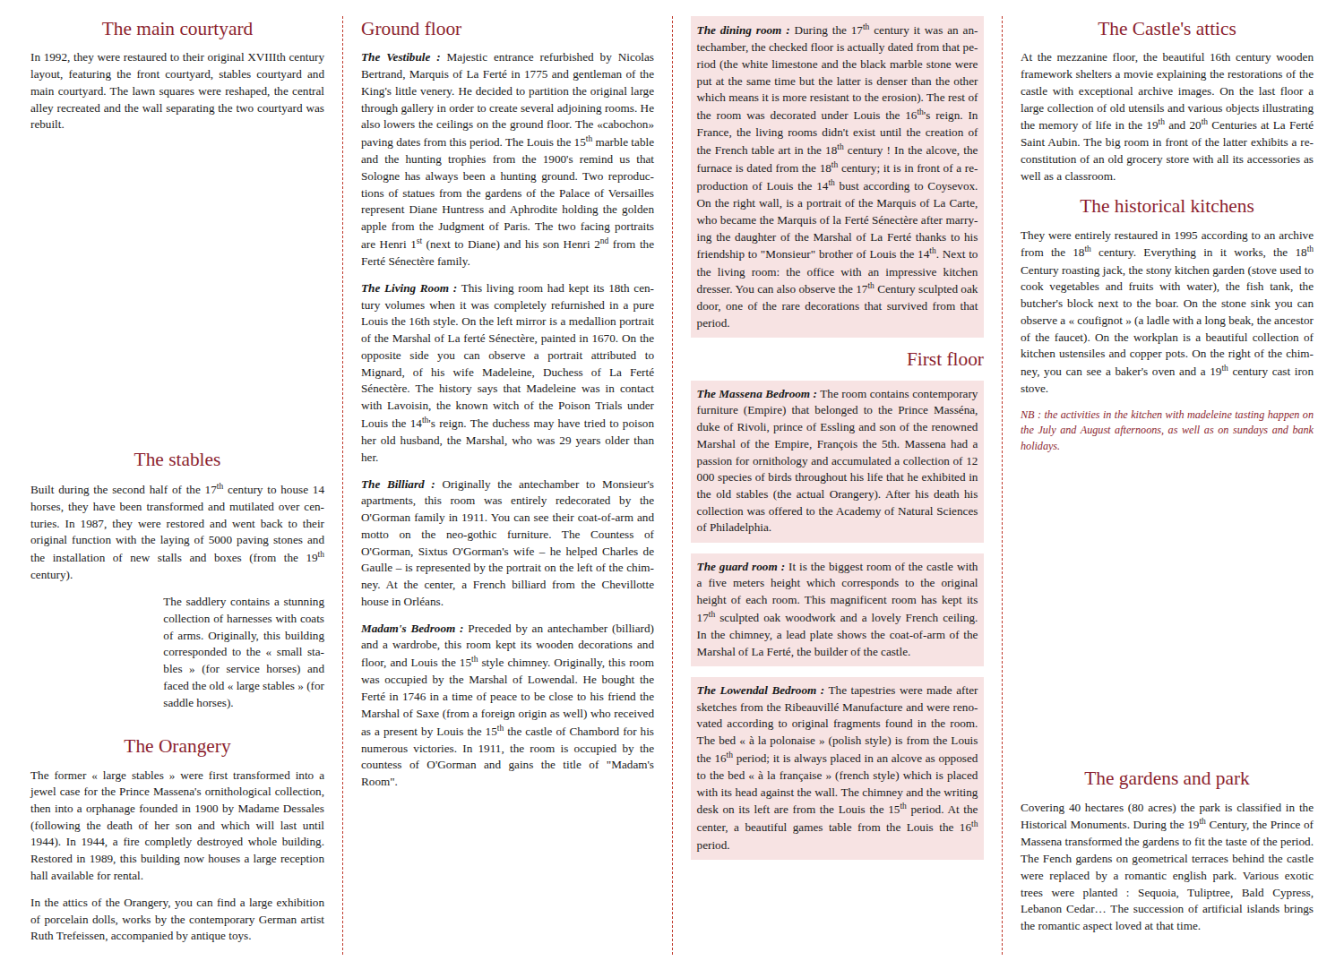The main courtyard
In 1992, they were restaured to their original XVIIIth century layout, featuring the front courtyard, stables courtyard and main courtyard. The lawn squares were reshaped, the central alley recreated and the wall separating the two courtyard was rebuilt.
The stables
Built during the second half of the 17th century to house 14 horses, they have been transformed and mutilated over centuries. In 1987, they were restored and went back to their original function with the laying of 5000 paving stones and the installation of new stalls and boxes (from the 19th century).
The saddlery contains a stunning collection of harnesses with coats of arms. Originally, this building corresponded to the « small stables » (for service horses) and faced the old « large stables » (for saddle horses).
The Orangery
The former « large stables » were first transformed into a jewel case for the Prince Massena's ornithological collection, then into a orphanage founded in 1900 by Madame Dessales (following the death of her son and which will last until 1944). In 1944, a fire completly destroyed whole building. Restored in 1989, this building now houses a large reception hall available for rental.
In the attics of the Orangery, you can find a large exhibition of porcelain dolls, works by the contemporary German artist Ruth Trefeissen, accompanied by antique toys.
Ground floor
The Vestibule : Majestic entrance refurbished by Nicolas Bertrand, Marquis of La Ferté in 1775 and gentleman of the King's little venery. He decided to partition the original large through gallery in order to create several adjoining rooms. He also lowers the ceilings on the ground floor. The «cabochon» paving dates from this period. The Louis the 15th marble table and the hunting trophies from the 1900's remind us that Sologne has always been a hunting ground. Two reproductions of statues from the gardens of the Palace of Versailles represent Diane Huntress and Aphrodite holding the golden apple from the Judgment of Paris. The two facing portraits are Henri 1st (next to Diane) and his son Henri 2nd from the Ferté Sénectère family.
The Living Room : This living room had kept its 18th century volumes when it was completely refurnished in a pure Louis the 16th style. On the left mirror is a medallion portrait of the Marshal of La ferté Sénectère, painted in 1670. On the opposite side you can observe a portrait attributed to Mignard, of his wife Madeleine, Duchess of La Ferté Sénectère. The history says that Madeleine was in contact with Lavoisin, the known witch of the Poison Trials under Louis the 14th's reign. The duchess may have tried to poison her old husband, the Marshal, who was 29 years older than her.
The Billiard : Originally the antechamber to Monsieur's apartments, this room was entirely redecorated by the O'Gorman family in 1911. You can see their coat-of-arm and motto on the neo-gothic furniture. The Countess of O'Gorman, Sixtus O'Gorman's wife – he helped Charles de Gaulle – is represented by the portrait on the left of the chimney. At the center, a French billiard from the Chevillotte house in Orléans.
Madam's Bedroom : Preceded by an antechamber (billiard) and a wardrobe, this room kept its wooden decorations and floor, and Louis the 15th style chimney. Originally, this room was occupied by the Marshal of Lowendal. He bought the Ferté in 1746 in a time of peace to be close to his friend the Marshal of Saxe (from a foreign origin as well) who received as a present by Louis the 15th the castle of Chambord for his numerous victories. In 1911, the room is occupied by the countess of O'Gorman and gains the title of "Madam's Room".
The dining room : During the 17th century it was an antechamber, the checked floor is actually dated from that period (the white limestone and the black marble stone were put at the same time but the latter is denser than the other which means it is more resistant to the erosion). The rest of the room was decorated under Louis the 16th's reign. In France, the living rooms didn't exist until the creation of the French table art in the 18th century ! In the alcove, the furnace is dated from the 18th century; it is in front of a reproduction of Louis the 14th bust according to Coysevox. On the right wall, is a portrait of the Marquis of La Carte, who became the Marquis of la Ferté Sénectère after marrying the daughter of the Marshal of La Ferté thanks to his friendship to "Monsieur" brother of Louis the 14th. Next to the living room: the office with an impressive kitchen dresser. You can also observe the 17th Century sculpted oak door, one of the rare decorations that survived from that period.
First floor
The Massena Bedroom : The room contains contemporary furniture (Empire) that belonged to the Prince Masséna, duke of Rivoli, prince of Essling and son of the renowned Marshal of the Empire, François the 5th. Massena had a passion for ornithology and accumulated a collection of 12 000 species of birds throughout his life that he exhibited in the old stables (the actual Orangery). After his death his collection was offered to the Academy of Natural Sciences of Philadelphia.
The guard room : It is the biggest room of the castle with a five meters height which corresponds to the original height of each room. This magnificent room has kept its 17th sculpted oak woodwork and a lovely French ceiling. In the chimney, a lead plate shows the coat-of-arm of the Marshal of La Ferté, the builder of the castle.
The Lowendal Bedroom : The tapestries were made after sketches from the Ribeauvillé Manufacture and were renovated according to original fragments found in the room. The bed « à la polonaise » (polish style) is from the Louis the 16th period; it is always placed in an alcove as opposed to the bed « à la française » (french style) which is placed with its head against the wall. The chimney and the writing desk on its left are from the Louis the 15th period. At the center, a beautiful games table from the Louis the 16th period.
The Castle's attics
At the mezzanine floor, the beautiful 16th century wooden framework shelters a movie explaining the restorations of the castle with exceptional archive images. On the last floor a large collection of old utensils and various objects illustrating the memory of life in the 19th and 20th Centuries at La Ferté Saint Aubin. The big room in front of the latter exhibits a reconstitution of an old grocery store with all its accessories as well as a classroom.
The historical kitchens
They were entirely restaured in 1995 according to an archive from the 18th century. Everything in it works, the 18th Century roasting jack, the stony kitchen garden (stove used to cook vegetables and fruits with water), the fish tank, the butcher's block next to the boar. On the stone sink you can observe a « coufignot » (a ladle with a long beak, the ancestor of the faucet). On the workplan is a beautiful collection of kitchen ustensiles and copper pots. On the right of the chimney, you can see a baker's oven and a 19th century cast iron stove.
NB : the activities in the kitchen with madeleine tasting happen on the July and August afternoons, as well as on sundays and bank holidays.
The gardens and park
Covering 40 hectares (80 acres) the park is classified in the Historical Monuments. During the 19th Century, the Prince of Massena transformed the gardens to fit the taste of the period. The Fench gardens on geometrical terraces behind the castle were replaced by a romantic english park. Various exotic trees were planted : Sequoia, Tuliptree, Bald Cypress, Lebanon Cedar… The succession of artificial islands brings the romantic aspect loved at that time.